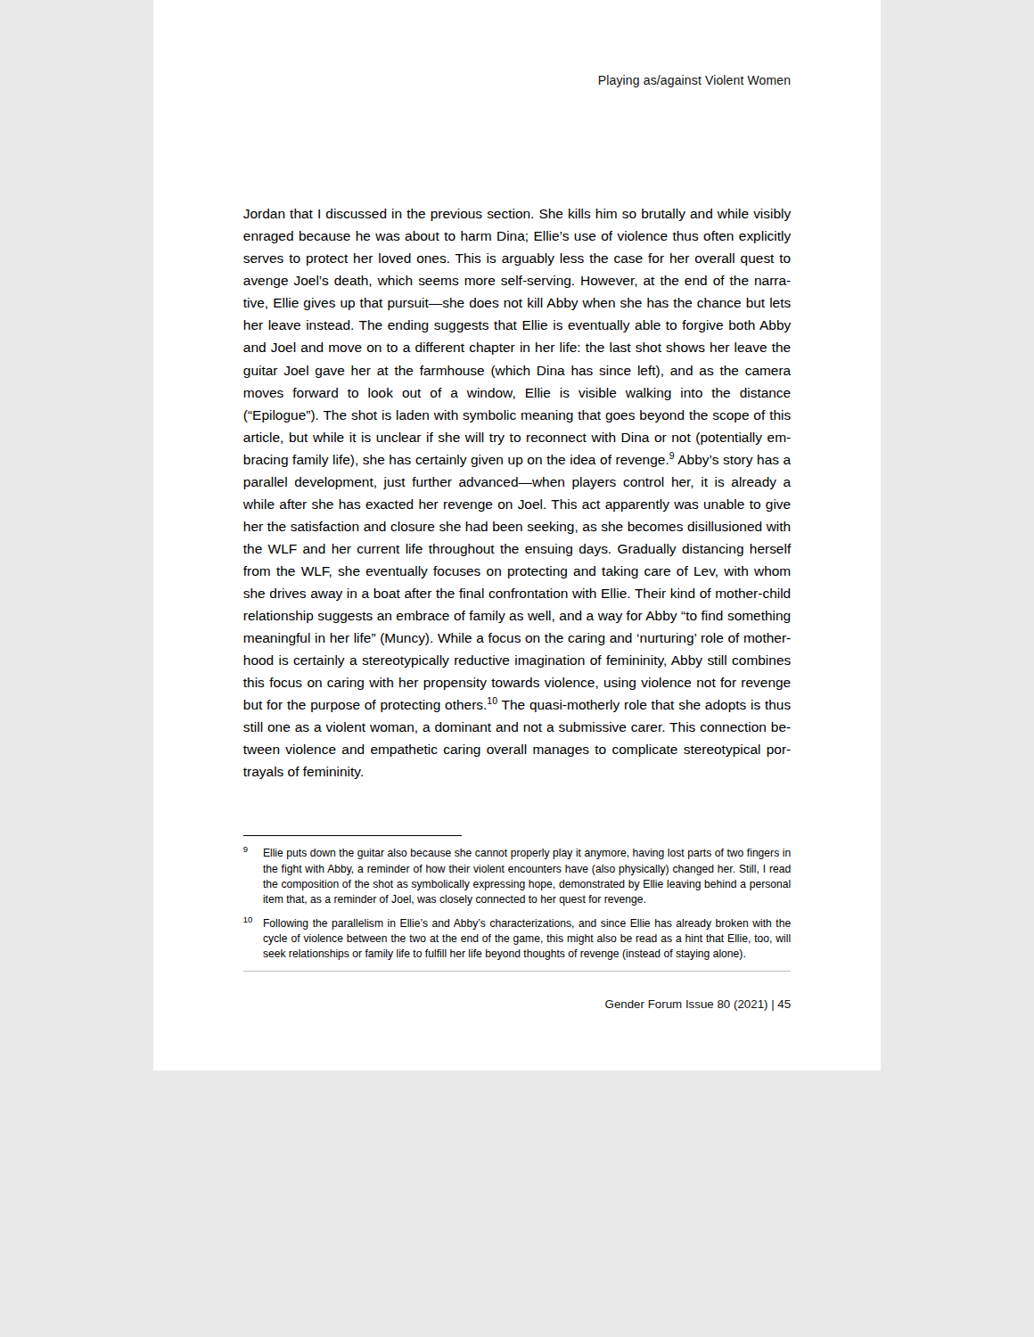Playing as/against Violent Women
Jordan that I discussed in the previous section. She kills him so brutally and while visibly enraged because he was about to harm Dina; Ellie’s use of violence thus often explicitly serves to protect her loved ones. This is arguably less the case for her overall quest to avenge Joel’s death, which seems more self-serving. However, at the end of the narrative, Ellie gives up that pursuit—she does not kill Abby when she has the chance but lets her leave instead. The ending suggests that Ellie is eventually able to forgive both Abby and Joel and move on to a different chapter in her life: the last shot shows her leave the guitar Joel gave her at the farmhouse (which Dina has since left), and as the camera moves forward to look out of a window, Ellie is visible walking into the distance (“Epilogue”). The shot is laden with symbolic meaning that goes beyond the scope of this article, but while it is unclear if she will try to reconnect with Dina or not (potentially embracing family life), she has certainly given up on the idea of revenge.9 Abby’s story has a parallel development, just further advanced—when players control her, it is already a while after she has exacted her revenge on Joel. This act apparently was unable to give her the satisfaction and closure she had been seeking, as she becomes disillusioned with the WLF and her current life throughout the ensuing days. Gradually distancing herself from the WLF, she eventually focuses on protecting and taking care of Lev, with whom she drives away in a boat after the final confrontation with Ellie. Their kind of mother-child relationship suggests an embrace of family as well, and a way for Abby “to find something meaningful in her life” (Muncy). While a focus on the caring and ‘nurturing’ role of motherhood is certainly a stereotypically reductive imagination of femininity, Abby still combines this focus on caring with her propensity towards violence, using violence not for revenge but for the purpose of protecting others.10 The quasi-motherly role that she adopts is thus still one as a violent woman, a dominant and not a submissive carer. This connection between violence and empathetic caring overall manages to complicate stereotypical portrayals of femininity.
9
Ellie puts down the guitar also because she cannot properly play it anymore, having lost parts of two fingers in the fight with Abby, a reminder of how their violent encounters have (also physically) changed her. Still, I read the composition of the shot as symbolically expressing hope, demonstrated by Ellie leaving behind a personal item that, as a reminder of Joel, was closely connected to her quest for revenge.
10
Following the parallelism in Ellie’s and Abby’s characterizations, and since Ellie has already broken with the cycle of violence between the two at the end of the game, this might also be read as a hint that Ellie, too, will seek relationships or family life to fulfill her life beyond thoughts of revenge (instead of staying alone).
Gender Forum Issue 80 (2021) | 45